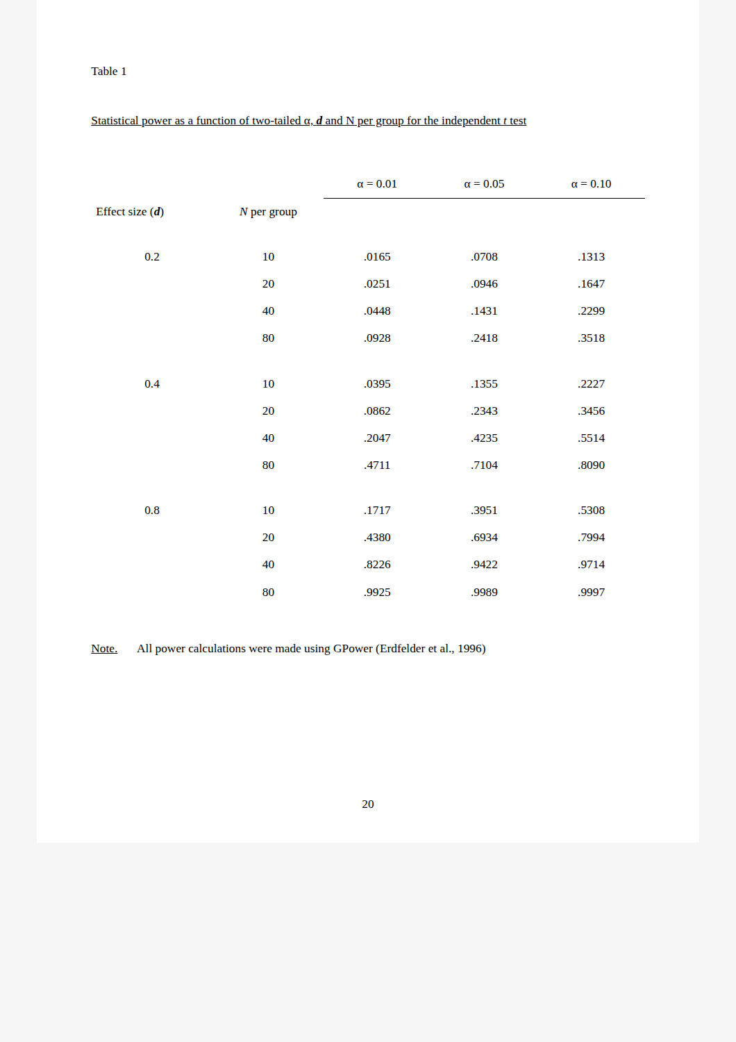Table 1
Statistical power as a function of two-tailed α, d and N per group for the independent t test
| | | α = 0.01 | α = 0.05 | α = 0.10 |
| --- | --- | --- | --- | --- |
| Effect size ( d ) | N per group | | | |
| 0.2 | 10 | .0165 | .0708 | .1313 |
| | 20 | .0251 | .0946 | .1647 |
| | 40 | .0448 | .1431 | .2299 |
| | 80 | .0928 | .2418 | .3518 |
| 0.4 | 10 | .0395 | .1355 | .2227 |
| | 20 | .0862 | .2343 | .3456 |
| | 40 | .2047 | .4235 | .5514 |
| | 80 | .4711 | .7104 | .8090 |
| 0.8 | 10 | .1717 | .3951 | .5308 |
| | 20 | .4380 | .6934 | .7994 |
| | 40 | .8226 | .9422 | .9714 |
| | 80 | .9925 | .9989 | .9997 |
Note. All power calculations were made using GPower (Erdfelder et al., 1996)
20